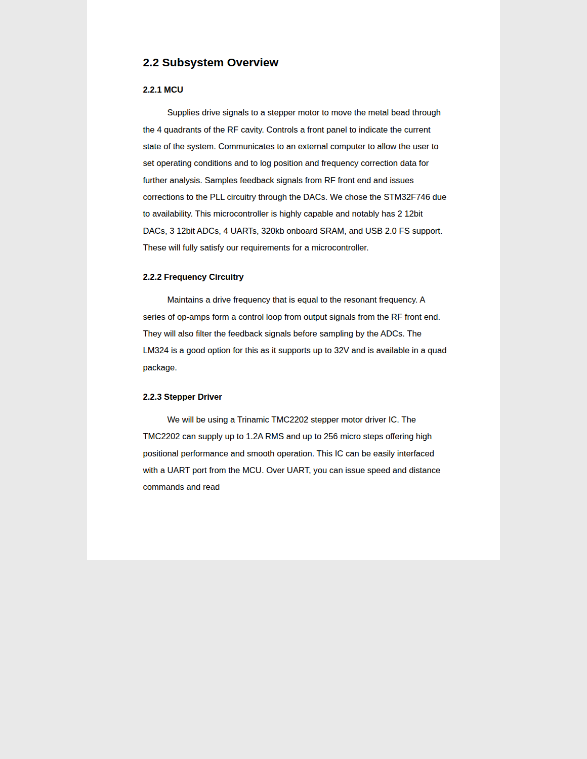2.2 Subsystem Overview
2.2.1 MCU
Supplies drive signals to a stepper motor to move the metal bead through the 4 quadrants of the RF cavity. Controls a front panel to indicate the current state of the system. Communicates to an external computer to allow the user to set operating conditions and to log position and frequency correction data for further analysis. Samples feedback signals from RF front end and issues corrections to the PLL circuitry through the DACs. We chose the STM32F746 due to availability. This microcontroller is highly capable and notably has 2 12bit DACs, 3 12bit ADCs, 4 UARTs, 320kb onboard SRAM, and USB 2.0 FS support. These will fully satisfy our requirements for a microcontroller.
2.2.2 Frequency Circuitry
Maintains a drive frequency that is equal to the resonant frequency. A series of op-amps form a control loop from output signals from the RF front end. They will also filter the feedback signals before sampling by the ADCs. The LM324 is a good option for this as it supports up to 32V and is available in a quad package.
2.2.3 Stepper Driver
We will be using a Trinamic TMC2202 stepper motor driver IC. The TMC2202 can supply up to 1.2A RMS and up to 256 micro steps offering high positional performance and smooth operation. This IC can be easily interfaced with a UART port from the MCU. Over UART, you can issue speed and distance commands and read